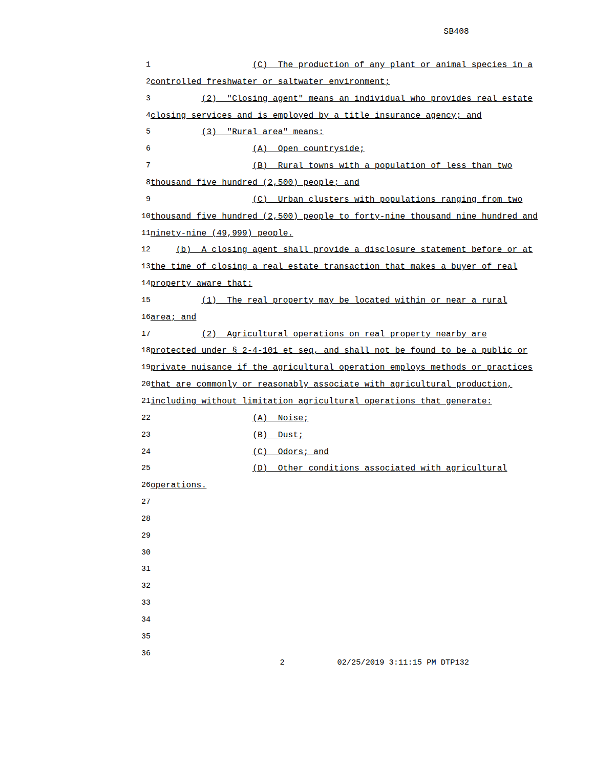SB408
| 1 | (C) The production of any plant or animal species in a |
| 2 | controlled freshwater or saltwater environment; |
| 3 | (2) "Closing agent" means an individual who provides real estate |
| 4 | closing services and is employed by a title insurance agency; and |
| 5 | (3) "Rural area" means: |
| 6 | (A) Open countryside; |
| 7 | (B) Rural towns with a population of less than two |
| 8 | thousand five hundred (2,500) people; and |
| 9 | (C) Urban clusters with populations ranging from two |
| 10 | thousand five hundred (2,500) people to forty-nine thousand nine hundred and |
| 11 | ninety-nine (49,999) people. |
| 12 | (b) A closing agent shall provide a disclosure statement before or at |
| 13 | the time of closing a real estate transaction that makes a buyer of real |
| 14 | property aware that: |
| 15 | (1) The real property may be located within or near a rural |
| 16 | area; and |
| 17 | (2) Agricultural operations on real property nearby are |
| 18 | protected under § 2-4-101 et seq, and shall not be found to be a public or |
| 19 | private nuisance if the agricultural operation employs methods or practices |
| 20 | that are commonly or reasonably associate with agricultural production, |
| 21 | including without limitation agricultural operations that generate: |
| 22 | (A) Noise; |
| 23 | (B) Dust; |
| 24 | (C) Odors; and |
| 25 | (D) Other conditions associated with agricultural |
| 26 | operations. |
| 27 | |
| 28 | |
| 29 | |
| 30 | |
| 31 | |
| 32 | |
| 33 | |
| 34 | |
| 35 | |
| 36 | |
2 02/25/2019 3:11:15 PM DTP132